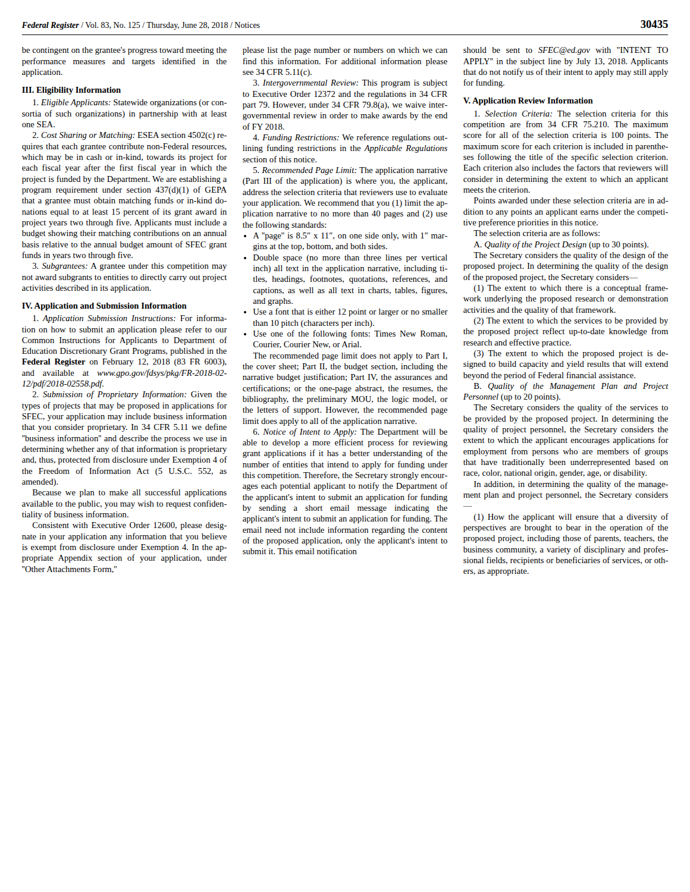Federal Register / Vol. 83, No. 125 / Thursday, June 28, 2018 / Notices
30435
be contingent on the grantee's progress toward meeting the performance measures and targets identified in the application.
III. Eligibility Information
1. Eligible Applicants: Statewide organizations (or consortia of such organizations) in partnership with at least one SEA.
2. Cost Sharing or Matching: ESEA section 4502(c) requires that each grantee contribute non-Federal resources, which may be in cash or in-kind, towards its project for each fiscal year after the first fiscal year in which the project is funded by the Department. We are establishing a program requirement under section 437(d)(1) of GEPA that a grantee must obtain matching funds or in-kind donations equal to at least 15 percent of its grant award in project years two through five. Applicants must include a budget showing their matching contributions on an annual basis relative to the annual budget amount of SFEC grant funds in years two through five.
3. Subgrantees: A grantee under this competition may not award subgrants to entities to directly carry out project activities described in its application.
IV. Application and Submission Information
1. Application Submission Instructions: For information on how to submit an application please refer to our Common Instructions for Applicants to Department of Education Discretionary Grant Programs, published in the Federal Register on February 12, 2018 (83 FR 6003), and available at www.gpo.gov/fdsys/pkg/FR-2018-02-12/pdf/2018-02558.pdf.
2. Submission of Proprietary Information: Given the types of projects that may be proposed in applications for SFEC, your application may include business information that you consider proprietary. In 34 CFR 5.11 we define ''business information'' and describe the process we use in determining whether any of that information is proprietary and, thus, protected from disclosure under Exemption 4 of the Freedom of Information Act (5 U.S.C. 552, as amended).
Because we plan to make all successful applications available to the public, you may wish to request confidentiality of business information.
Consistent with Executive Order 12600, please designate in your application any information that you believe is exempt from disclosure under Exemption 4. In the appropriate Appendix section of your application, under ''Other Attachments Form,''
please list the page number or numbers on which we can find this information. For additional information please see 34 CFR 5.11(c).
3. Intergovernmental Review: This program is subject to Executive Order 12372 and the regulations in 34 CFR part 79. However, under 34 CFR 79.8(a), we waive intergovernmental review in order to make awards by the end of FY 2018.
4. Funding Restrictions: We reference regulations outlining funding restrictions in the Applicable Regulations section of this notice.
5. Recommended Page Limit: The application narrative (Part III of the application) is where you, the applicant, address the selection criteria that reviewers use to evaluate your application. We recommend that you (1) limit the application narrative to no more than 40 pages and (2) use the following standards:
A ''page'' is 8.5″ x 11″, on one side only, with 1″ margins at the top, bottom, and both sides.
Double space (no more than three lines per vertical inch) all text in the application narrative, including titles, headings, footnotes, quotations, references, and captions, as well as all text in charts, tables, figures, and graphs.
Use a font that is either 12 point or larger or no smaller than 10 pitch (characters per inch).
Use one of the following fonts: Times New Roman, Courier, Courier New, or Arial.
The recommended page limit does not apply to Part I, the cover sheet; Part II, the budget section, including the narrative budget justification; Part IV, the assurances and certifications; or the one-page abstract, the resumes, the bibliography, the preliminary MOU, the logic model, or the letters of support. However, the recommended page limit does apply to all of the application narrative.
6. Notice of Intent to Apply: The Department will be able to develop a more efficient process for reviewing grant applications if it has a better understanding of the number of entities that intend to apply for funding under this competition. Therefore, the Secretary strongly encourages each potential applicant to notify the Department of the applicant's intent to submit an application for funding by sending a short email message indicating the applicant's intent to submit an application for funding. The email need not include information regarding the content of the proposed application, only the applicant's intent to submit it. This email notification
should be sent to SFEC@ed.gov with ''INTENT TO APPLY'' in the subject line by July 13, 2018. Applicants that do not notify us of their intent to apply may still apply for funding.
V. Application Review Information
1. Selection Criteria: The selection criteria for this competition are from 34 CFR 75.210. The maximum score for all of the selection criteria is 100 points. The maximum score for each criterion is included in parentheses following the title of the specific selection criterion. Each criterion also includes the factors that reviewers will consider in determining the extent to which an applicant meets the criterion.
Points awarded under these selection criteria are in addition to any points an applicant earns under the competitive preference priorities in this notice.
The selection criteria are as follows:
A. Quality of the Project Design (up to 30 points).
The Secretary considers the quality of the design of the proposed project. In determining the quality of the design of the proposed project, the Secretary considers—
(1) The extent to which there is a conceptual framework underlying the proposed research or demonstration activities and the quality of that framework.
(2) The extent to which the services to be provided by the proposed project reflect up-to-date knowledge from research and effective practice.
(3) The extent to which the proposed project is designed to build capacity and yield results that will extend beyond the period of Federal financial assistance.
B. Quality of the Management Plan and Project Personnel (up to 20 points).
The Secretary considers the quality of the services to be provided by the proposed project. In determining the quality of project personnel, the Secretary considers the extent to which the applicant encourages applications for employment from persons who are members of groups that have traditionally been underrepresented based on race, color, national origin, gender, age, or disability.
In addition, in determining the quality of the management plan and project personnel, the Secretary considers—
(1) How the applicant will ensure that a diversity of perspectives are brought to bear in the operation of the proposed project, including those of parents, teachers, the business community, a variety of disciplinary and professional fields, recipients or beneficiaries of services, or others, as appropriate.